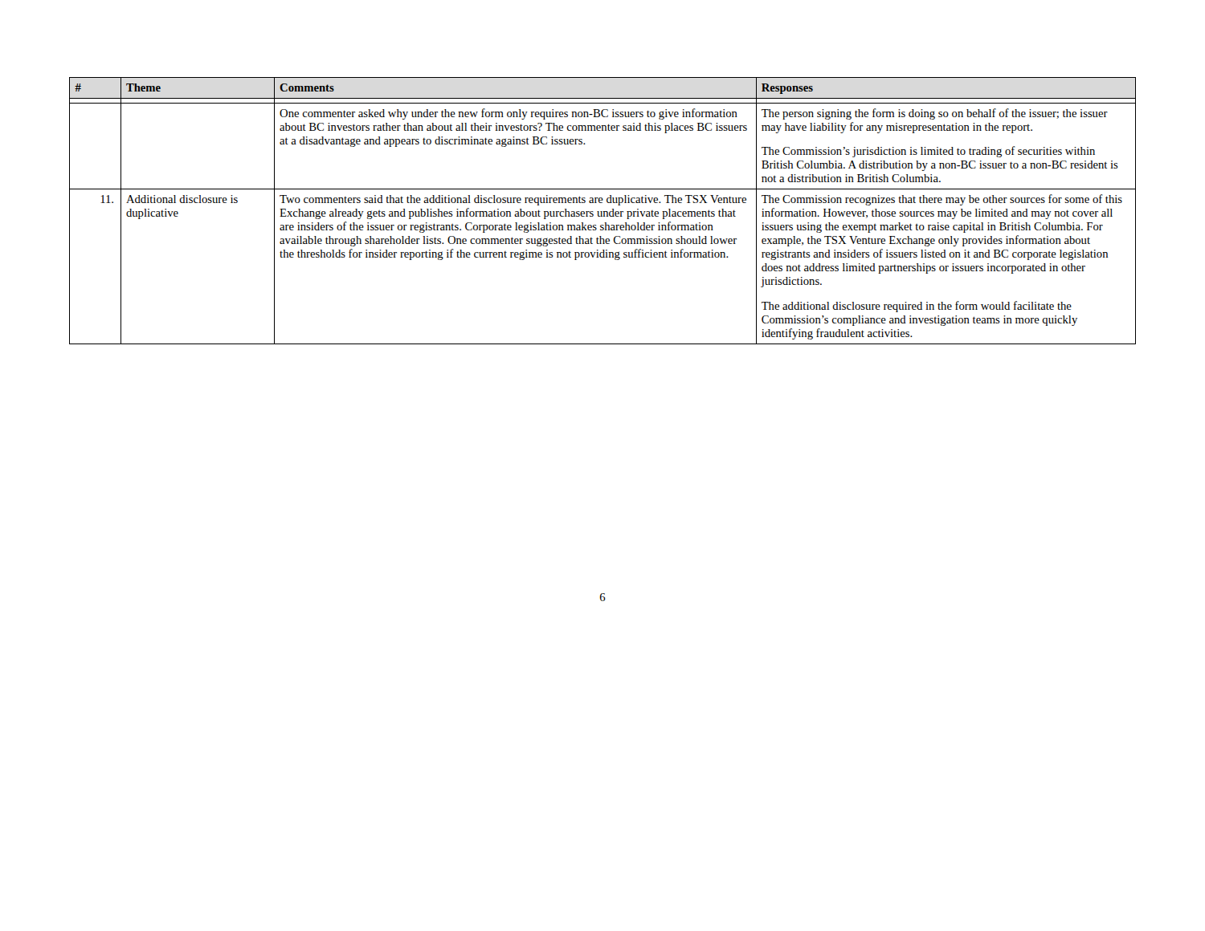| # | Theme | Comments | Responses |
| --- | --- | --- | --- |
| | | One commenter asked why under the new form only requires non-BC issuers to give information about BC investors rather than about all their investors? The commenter said this places BC issuers at a disadvantage and appears to discriminate against BC issuers. | The person signing the form is doing so on behalf of the issuer; the issuer may have liability for any misrepresentation in the report. The Commission’s jurisdiction is limited to trading of securities within British Columbia. A distribution by a non-BC issuer to a non-BC resident is not a distribution in British Columbia. |
| 11. | Additional disclosure is duplicative | Two commenters said that the additional disclosure requirements are duplicative. The TSX Venture Exchange already gets and publishes information about purchasers under private placements that are insiders of the issuer or registrants. Corporate legislation makes shareholder information available through shareholder lists. One commenter suggested that the Commission should lower the thresholds for insider reporting if the current regime is not providing sufficient information. | The Commission recognizes that there may be other sources for some of this information. However, those sources may be limited and may not cover all issuers using the exempt market to raise capital in British Columbia. For example, the TSX Venture Exchange only provides information about registrants and insiders of issuers listed on it and BC corporate legislation does not address limited partnerships or issuers incorporated in other jurisdictions. The additional disclosure required in the form would facilitate the Commission’s compliance and investigation teams in more quickly identifying fraudulent activities. |
6